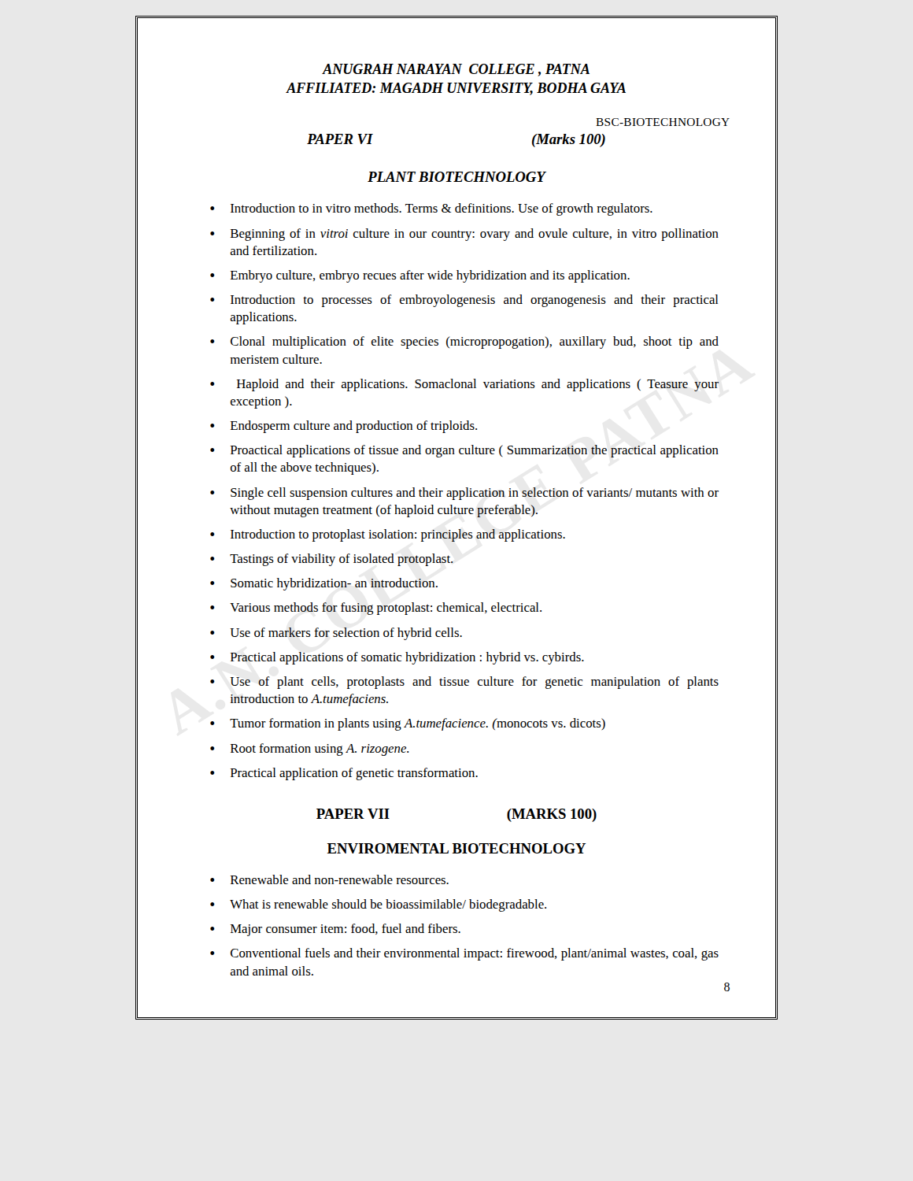A.N. COLLEGE PATNA
ANUGRAH NARAYAN COLLEGE , PATNA
AFFILIATED: MAGADH UNIVERSITY, BODHA GAYA
BSC-BIOTECHNOLOGY
PAPER VI (Marks 100)
PLANT BIOTECHNOLOGY
Introduction to in vitro methods. Terms & definitions. Use of growth regulators.
Beginning of in vitroi culture in our country: ovary and ovule culture, in vitro pollination and fertilization.
Embryo culture, embryo recues after wide hybridization and its application.
Introduction to processes of embroyologenesis and organogenesis and their practical applications.
Clonal multiplication of elite species (micropropogation), auxillary bud, shoot tip and meristem culture.
Haploid and their applications. Somaclonal variations and applications ( Teasure your exception ).
Endosperm culture and production of triploids.
Proactical applications of tissue and organ culture ( Summarization the practical application of all the above techniques).
Single cell suspension cultures and their application in selection of variants/ mutants with or without mutagen treatment (of haploid culture preferable).
Introduction to protoplast isolation: principles and applications.
Tastings of viability of isolated protoplast.
Somatic hybridization- an introduction.
Various methods for fusing protoplast: chemical, electrical.
Use of markers for selection of hybrid cells.
Practical applications of somatic hybridization : hybrid vs. cybirds.
Use of plant cells, protoplasts and tissue culture for genetic manipulation of plants introduction to A.tumefaciens.
Tumor formation in plants using A.tumefacience. (monocots vs. dicots)
Root formation using A. rizogene.
Practical application of genetic transformation.
PAPER VII (MARKS 100)
ENVIROMENTAL BIOTECHNOLOGY
Renewable and non-renewable resources.
What is renewable should be bioassimilable/ biodegradable.
Major consumer item: food, fuel and fibers.
Conventional fuels and their environmental impact: firewood, plant/animal wastes, coal, gas and animal oils.
8